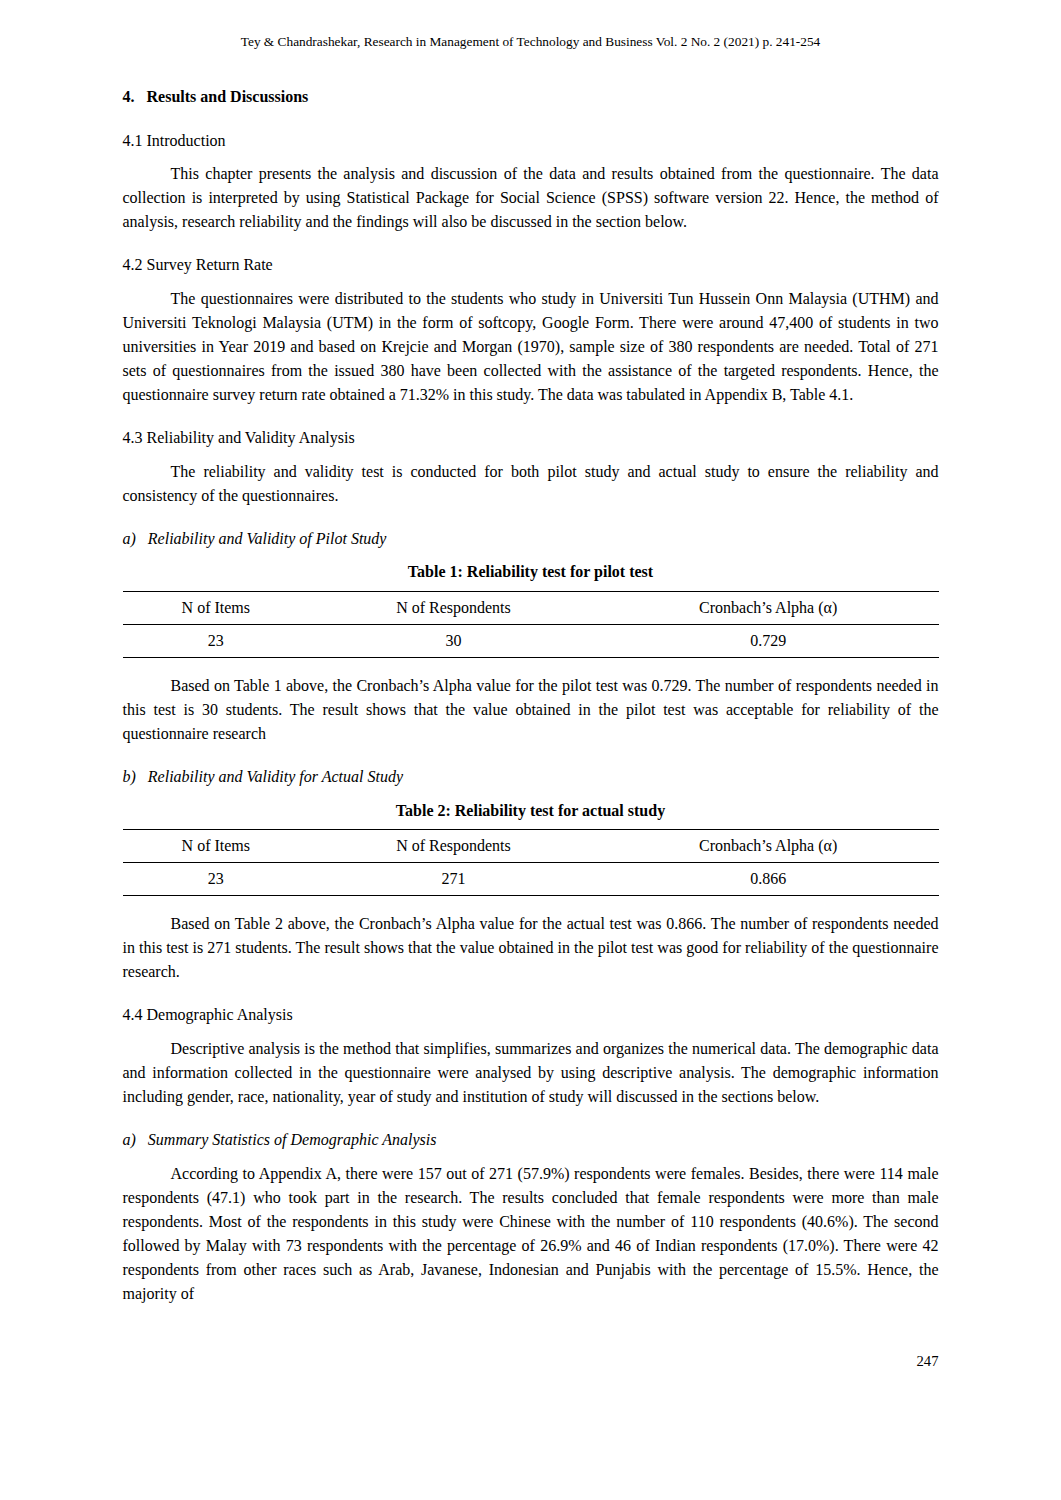Tey & Chandrashekar, Research in Management of Technology and Business Vol. 2 No. 2 (2021) p. 241-254
4. Results and Discussions
4.1 Introduction
This chapter presents the analysis and discussion of the data and results obtained from the questionnaire. The data collection is interpreted by using Statistical Package for Social Science (SPSS) software version 22. Hence, the method of analysis, research reliability and the findings will also be discussed in the section below.
4.2 Survey Return Rate
The questionnaires were distributed to the students who study in Universiti Tun Hussein Onn Malaysia (UTHM) and Universiti Teknologi Malaysia (UTM) in the form of softcopy, Google Form. There were around 47,400 of students in two universities in Year 2019 and based on Krejcie and Morgan (1970), sample size of 380 respondents are needed. Total of 271 sets of questionnaires from the issued 380 have been collected with the assistance of the targeted respondents. Hence, the questionnaire survey return rate obtained a 71.32% in this study. The data was tabulated in Appendix B, Table 4.1.
4.3 Reliability and Validity Analysis
The reliability and validity test is conducted for both pilot study and actual study to ensure the reliability and consistency of the questionnaires.
a) Reliability and Validity of Pilot Study
Table 1: Reliability test for pilot test
| N of Items | N of Respondents | Cronbach’s Alpha (α) |
| --- | --- | --- |
| 23 | 30 | 0.729 |
Based on Table 1 above, the Cronbach’s Alpha value for the pilot test was 0.729. The number of respondents needed in this test is 30 students. The result shows that the value obtained in the pilot test was acceptable for reliability of the questionnaire research
b) Reliability and Validity for Actual Study
Table 2: Reliability test for actual study
| N of Items | N of Respondents | Cronbach’s Alpha (α) |
| --- | --- | --- |
| 23 | 271 | 0.866 |
Based on Table 2 above, the Cronbach’s Alpha value for the actual test was 0.866. The number of respondents needed in this test is 271 students. The result shows that the value obtained in the pilot test was good for reliability of the questionnaire research.
4.4 Demographic Analysis
Descriptive analysis is the method that simplifies, summarizes and organizes the numerical data. The demographic data and information collected in the questionnaire were analysed by using descriptive analysis. The demographic information including gender, race, nationality, year of study and institution of study will discussed in the sections below.
a) Summary Statistics of Demographic Analysis
According to Appendix A, there were 157 out of 271 (57.9%) respondents were females. Besides, there were 114 male respondents (47.1) who took part in the research. The results concluded that female respondents were more than male respondents. Most of the respondents in this study were Chinese with the number of 110 respondents (40.6%). The second followed by Malay with 73 respondents with the percentage of 26.9% and 46 of Indian respondents (17.0%). There were 42 respondents from other races such as Arab, Javanese, Indonesian and Punjabis with the percentage of 15.5%. Hence, the majority of
247